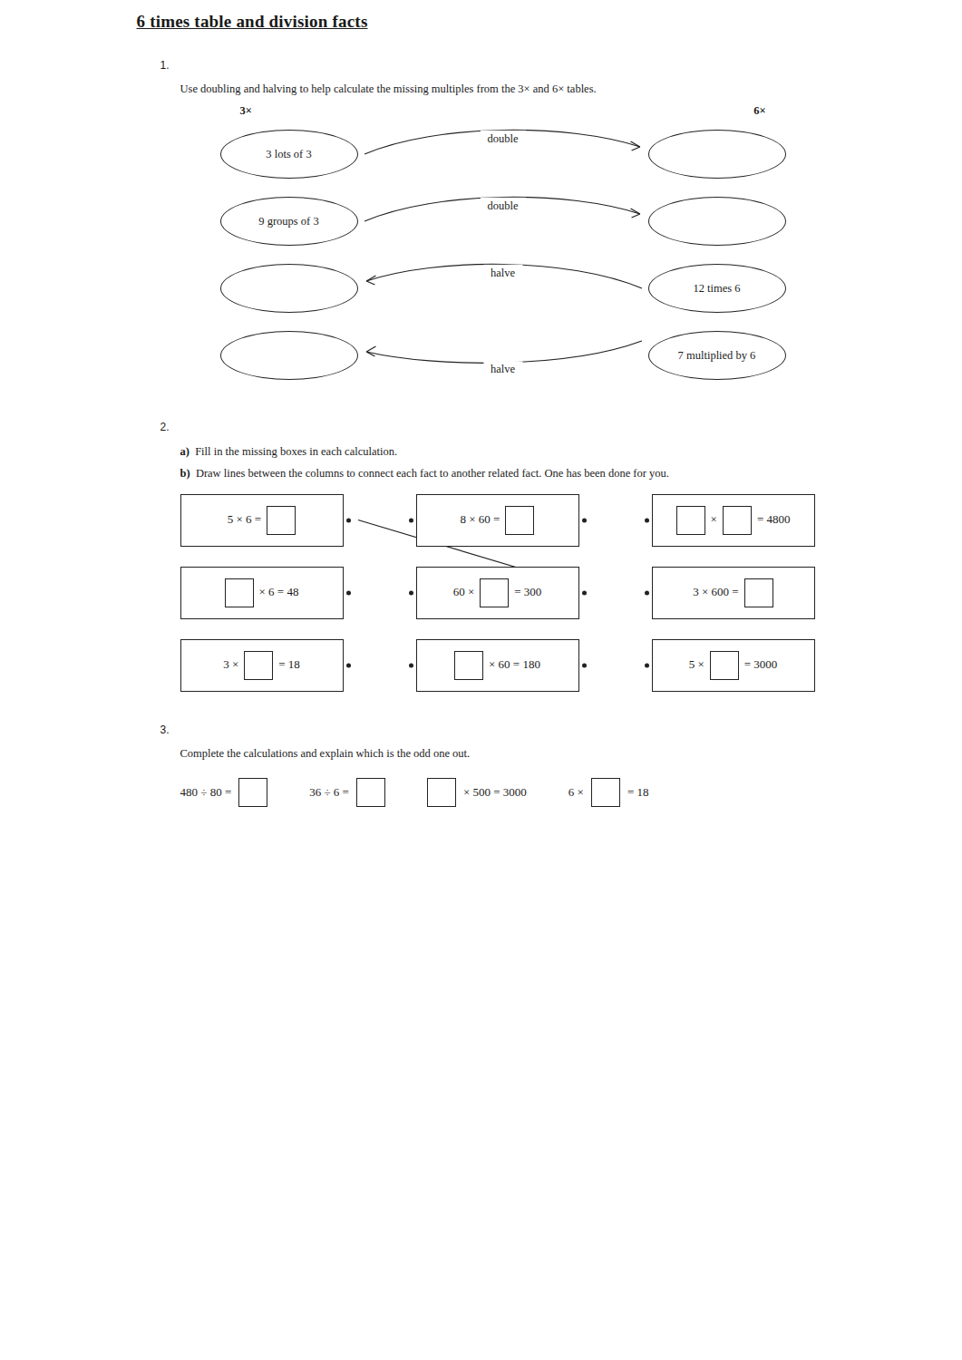6 times table and division facts
1.
Use doubling and halving to help calculate the missing multiples from the 3× and 6× tables.
3×6×
3 lots of 3
double
9 groups of 3
double
halve
12 times 6
halve
7 multiplied by 6
2.
a) Fill in the missing boxes in each calculation.
b) Draw lines between the columns to connect each fact to another related fact. One has been done for you.
5 × 6 =
8 × 60 =
× = 4800
× 6 = 48
60 × = 300
3 × 600 =
3 × = 18
× 60 = 180
5 × = 3000
3.
Complete the calculations and explain which is the odd one out.
480 ÷ 80 = 36 ÷ 6 = × 500 = 3000 6 × = 18